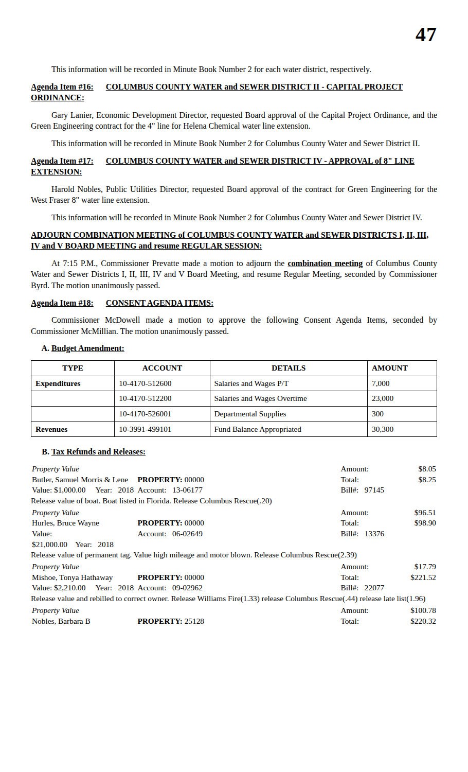47
This information will be recorded in Minute Book Number 2 for each water district, respectively.
Agenda Item #16: COLUMBUS COUNTY WATER and SEWER DISTRICT II - CAPITAL PROJECT ORDINANCE:
Gary Lanier, Economic Development Director, requested Board approval of the Capital Project Ordinance, and the Green Engineering contract for the 4" line for Helena Chemical water line extension.
This information will be recorded in Minute Book Number 2 for Columbus County Water and Sewer District II.
Agenda Item #17: COLUMBUS COUNTY WATER and SEWER DISTRICT IV - APPROVAL of 8" LINE EXTENSION:
Harold Nobles, Public Utilities Director, requested Board approval of the contract for Green Engineering for the West Fraser 8" water line extension.
This information will be recorded in Minute Book Number 2 for Columbus County Water and Sewer District IV.
ADJOURN COMBINATION MEETING of COLUMBUS COUNTY WATER and SEWER DISTRICTS I, II, III, IV and V BOARD MEETING and resume REGULAR SESSION:
At 7:15 P.M., Commissioner Prevatte made a motion to adjourn the combination meeting of Columbus County Water and Sewer Districts I, II, III, IV and V Board Meeting, and resume Regular Meeting, seconded by Commissioner Byrd. The motion unanimously passed.
Agenda Item #18: CONSENT AGENDA ITEMS:
Commissioner McDowell made a motion to approve the following Consent Agenda Items, seconded by Commissioner McMillian. The motion unanimously passed.
Budget Amendment:
| TYPE | ACCOUNT | DETAILS | AMOUNT |
| --- | --- | --- | --- |
| Expenditures | 10-4170-512600 | Salaries and Wages P/T | 7,000 |
| | 10-4170-512200 | Salaries and Wages Overtime | 23,000 |
| | 10-4170-526001 | Departmental Supplies | 300 |
| Revenues | 10-3991-499101 | Fund Balance Appropriated | 30,300 |
Tax Refunds and Releases:
| Property Value | Amount: | $8.05 |
| Butler, Samuel Morris & Lene | PROPERTY: 00000 | | Total: | $8.25 |
| Value: $1,000.00 Year: 2018 | Account: 13-06177 | | Bill#: 97145 |
Release value of boat. Boat listed in Florida. Release Columbus Rescue(.20)
| Property Value | Amount: | $96.51 |
| Hurles, Bruce Wayne | PROPERTY: 00000 | | Total: | $98.90 |
| Value: $21,000.00 Year: 2018 | Account: 06-02649 | | Bill#: 13376 |
Release value of permanent tag. Value high mileage and motor blown. Release Columbus Rescue(2.39)
| Property Value | Amount: | $17.79 |
| Mishoe, Tonya Hathaway | PROPERTY: 00000 | | Total: | $221.52 |
| Value: $2,210.00 Year: 2018 | Account: 09-02962 | | Bill#: 22077 |
Release value and rebilled to correct owner. Release Williams Fire(1.33) release Columbus Rescue(.44) release late list(1.96)
| Property Value | Amount: | $100.78 |
| Nobles, Barbara B | PROPERTY: 25128 | | Total: | $220.32 |